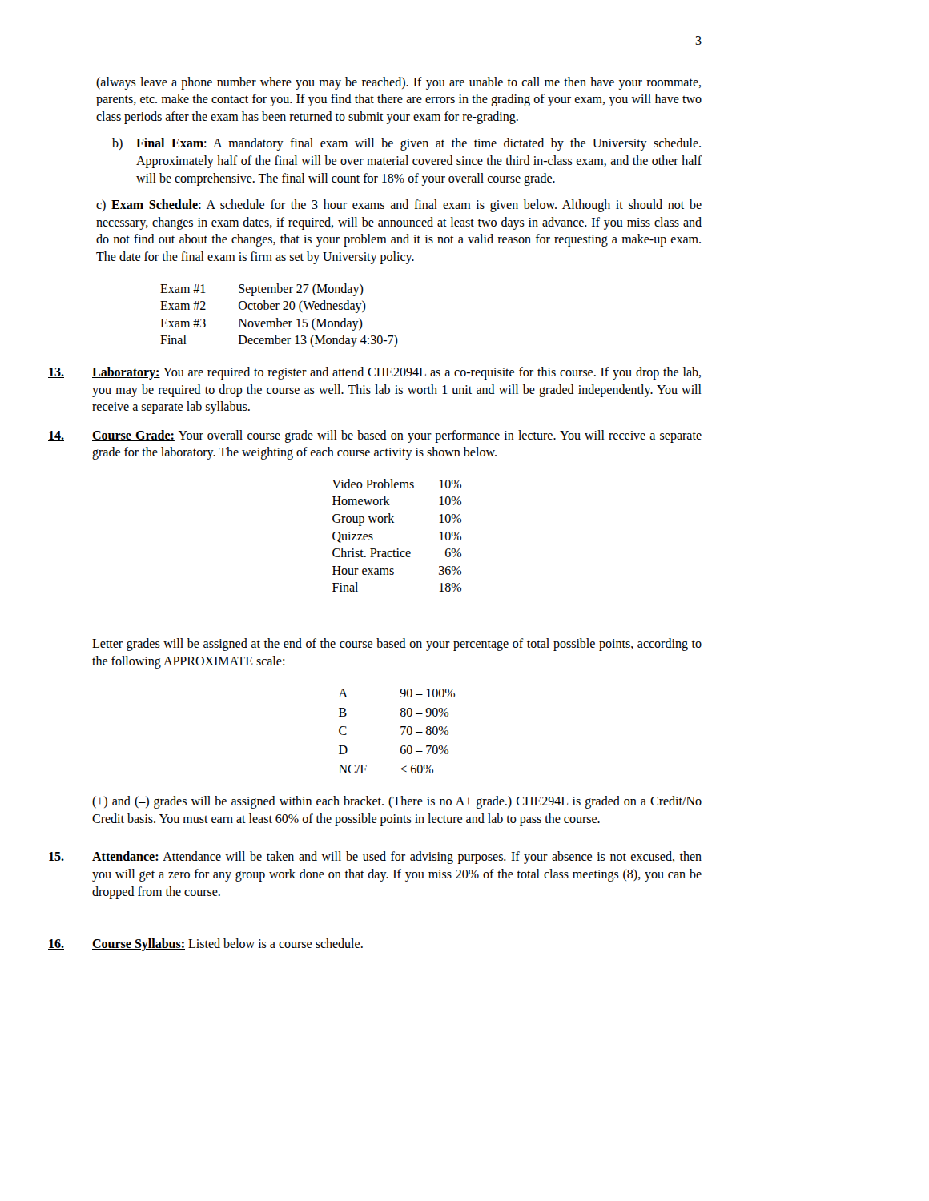3
(always leave a phone number where you may be reached). If you are unable to call me then have your roommate, parents, etc. make the contact for you. If you find that there are errors in the grading of your exam, you will have two class periods after the exam has been returned to submit your exam for re-grading.
b)
Final Exam: A mandatory final exam will be given at the time dictated by the University schedule. Approximately half of the final will be over material covered since the third in-class exam, and the other half will be comprehensive. The final will count for 18% of your overall course grade.
c) Exam Schedule: A schedule for the 3 hour exams and final exam is given below. Although it should not be necessary, changes in exam dates, if required, will be announced at least two days in advance. If you miss class and do not find out about the changes, that is your problem and it is not a valid reason for requesting a make-up exam. The date for the final exam is firm as set by University policy.
| Exam #1 | September 27 (Monday) |
| Exam #2 | October 20 (Wednesday) |
| Exam #3 | November 15 (Monday) |
| Final | December 13 (Monday 4:30-7) |
13.
Laboratory: You are required to register and attend CHE2094L as a co-requisite for this course. If you drop the lab, you may be required to drop the course as well. This lab is worth 1 unit and will be graded independently. You will receive a separate lab syllabus.
14.
Course Grade: Your overall course grade will be based on your performance in lecture. You will receive a separate grade for the laboratory. The weighting of each course activity is shown below.
| Video Problems | 10% |
| Homework | 10% |
| Group work | 10% |
| Quizzes | 10% |
| Christ. Practice | 6% |
| Hour exams | 36% |
| Final | 18% |
Letter grades will be assigned at the end of the course based on your percentage of total possible points, according to the following APPROXIMATE scale:
| A | 90 – 100% |
| B | 80 – 90% |
| C | 70 – 80% |
| D | 60 – 70% |
| NC/F | < 60% |
(+) and (–) grades will be assigned within each bracket. (There is no A+ grade.) CHE294L is graded on a Credit/No Credit basis. You must earn at least 60% of the possible points in lecture and lab to pass the course.
15.
Attendance: Attendance will be taken and will be used for advising purposes. If your absence is not excused, then you will get a zero for any group work done on that day. If you miss 20% of the total class meetings (8), you can be dropped from the course.
16.
Course Syllabus: Listed below is a course schedule.